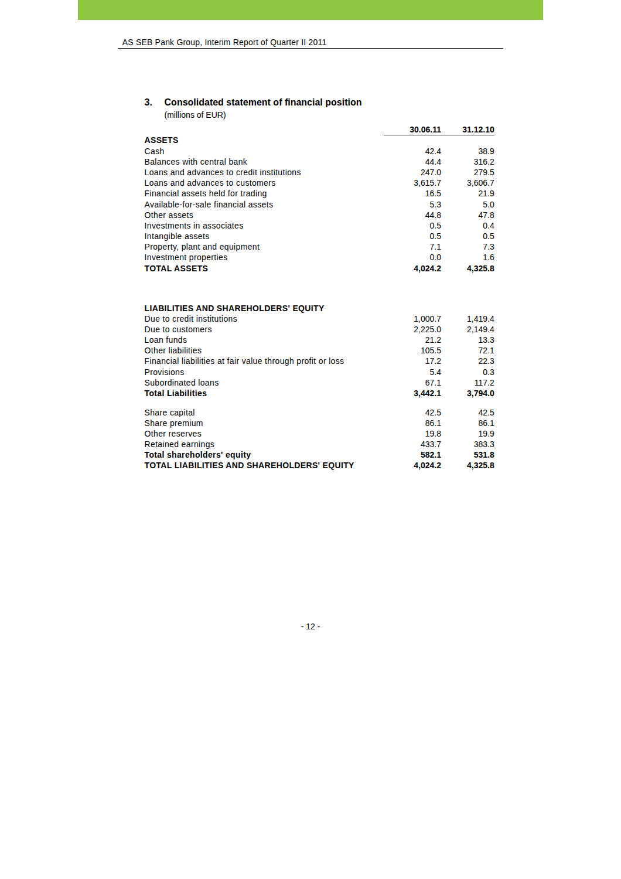AS SEB Pank Group, Interim Report of Quarter II 2011
3. Consolidated statement of financial position
(millions of EUR)
| | 30.06.11 | 31.12.10 |
| ASSETS | | |
| Cash | 42.4 | 38.9 |
| Balances with central bank | 44.4 | 316.2 |
| Loans and advances to credit institutions | 247.0 | 279.5 |
| Loans and advances to customers | 3,615.7 | 3,606.7 |
| Financial assets held for trading | 16.5 | 21.9 |
| Available-for-sale financial assets | 5.3 | 5.0 |
| Other assets | 44.8 | 47.8 |
| Investments in associates | 0.5 | 0.4 |
| Intangible assets | 0.5 | 0.5 |
| Property, plant and equipment | 7.1 | 7.3 |
| Investment properties | 0.0 | 1.6 |
| TOTAL ASSETS | 4,024.2 | 4,325.8 |
| LIABILITIES AND SHAREHOLDERS' EQUITY | | |
| Due to credit institutions | 1,000.7 | 1,419.4 |
| Due to customers | 2,225.0 | 2,149.4 |
| Loan funds | 21.2 | 13.3 |
| Other liabilities | 105.5 | 72.1 |
| Financial liabilities at fair value through profit or loss | 17.2 | 22.3 |
| Provisions | 5.4 | 0.3 |
| Subordinated loans | 67.1 | 117.2 |
| Total Liabilities | 3,442.1 | 3,794.0 |
| Share capital | 42.5 | 42.5 |
| Share premium | 86.1 | 86.1 |
| Other reserves | 19.8 | 19.9 |
| Retained earnings | 433.7 | 383.3 |
| Total shareholders' equity | 582.1 | 531.8 |
| TOTAL LIABILITIES AND SHAREHOLDERS' EQUITY | 4,024.2 | 4,325.8 |
- 12 -